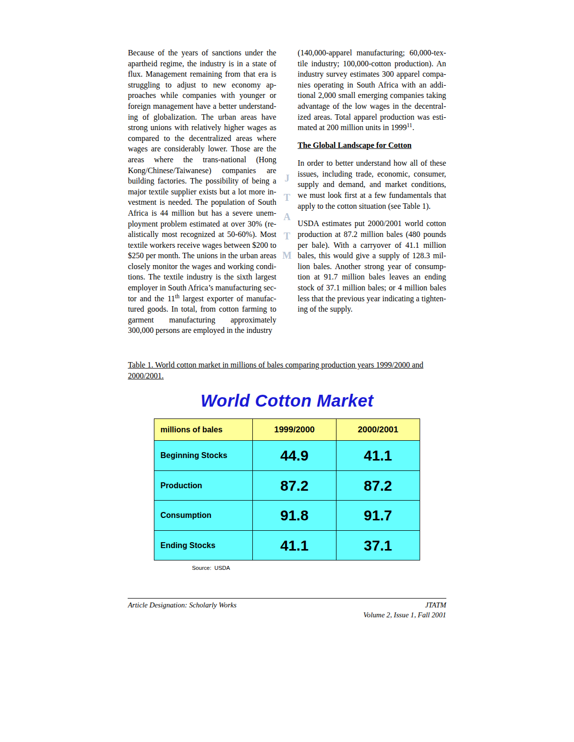J T A T M
Because of the years of sanctions under the apartheid regime, the industry is in a state of flux. Management remaining from that era is struggling to adjust to new economy approaches while companies with younger or foreign management have a better understanding of globalization. The urban areas have strong unions with relatively higher wages as compared to the decentralized areas where wages are considerably lower. Those are the areas where the trans-national (Hong Kong/Chinese/Taiwanese) companies are building factories. The possibility of being a major textile supplier exists but a lot more investment is needed. The population of South Africa is 44 million but has a severe unemployment problem estimated at over 30% (realistically most recognized at 50-60%). Most textile workers receive wages between $200 to $250 per month. The unions in the urban areas closely monitor the wages and working conditions. The textile industry is the sixth largest employer in South Africa’s manufacturing sector and the 11th largest exporter of manufactured goods. In total, from cotton farming to garment manufacturing approximately 300,000 persons are employed in the industry
(140,000-apparel manufacturing; 60,000-textile industry; 100,000-cotton production). An industry survey estimates 300 apparel companies operating in South Africa with an additional 2,000 small emerging companies taking advantage of the low wages in the decentralized areas. Total apparel production was estimated at 200 million units in 199911.
The Global Landscape for Cotton
In order to better understand how all of these issues, including trade, economic, consumer, supply and demand, and market conditions, we must look first at a few fundamentals that apply to the cotton situation (see Table 1).
USDA estimates put 2000/2001 world cotton production at 87.2 million bales (480 pounds per bale). With a carryover of 41.1 million bales, this would give a supply of 128.3 million bales. Another strong year of consumption at 91.7 million bales leaves an ending stock of 37.1 million bales; or 4 million bales less that the previous year indicating a tightening of the supply.
Table 1. World cotton market in millions of bales comparing production years 1999/2000 and 2000/2001.
World Cotton Market
| millions of bales | 1999/2000 | 2000/2001 |
| --- | --- | --- |
| Beginning Stocks | 44.9 | 41.1 |
| Production | 87.2 | 87.2 |
| Consumption | 91.8 | 91.7 |
| Ending Stocks | 41.1 | 37.1 |
Source: USDA
Article Designation: Scholarly Works
JTATM
Volume 2, Issue 1, Fall 2001